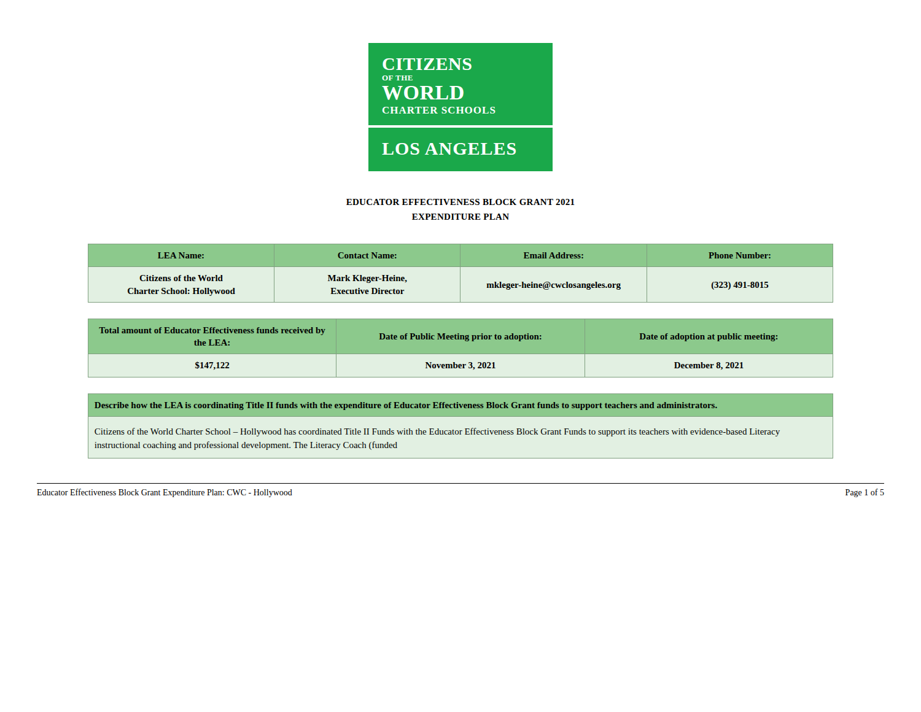CITIZENS
OF THE
WORLD
CHARTER SCHOOLS
LOS ANGELES
Educator Effectiveness Block Grant 2021
Expenditure Plan
| LEA Name: | Contact Name: | Email Address: | Phone Number: |
| --- | --- | --- | --- |
| Citizens of the World Charter School: Hollywood | Mark Kleger-Heine, Executive Director | mkleger-heine@cwclosangeles.org | (323) 491-8015 |
| Total amount of Educator Effectiveness funds received by the LEA: | Date of Public Meeting prior to adoption: | Date of adoption at public meeting: |
| --- | --- | --- |
| $147,122 | November 3, 2021 | December 8, 2021 |
| Describe how the LEA is coordinating Title II funds with the expenditure of Educator Effectiveness Block Grant funds to support teachers and administrators. |
| --- |
| Citizens of the World Charter School – Hollywood has coordinated Title II Funds with the Educator Effectiveness Block Grant Funds to support its teachers with evidence-based Literacy instructional coaching and professional development. The Literacy Coach (funded |
Educator Effectiveness Block Grant Expenditure Plan: CWC - Hollywood
Page 1 of 5